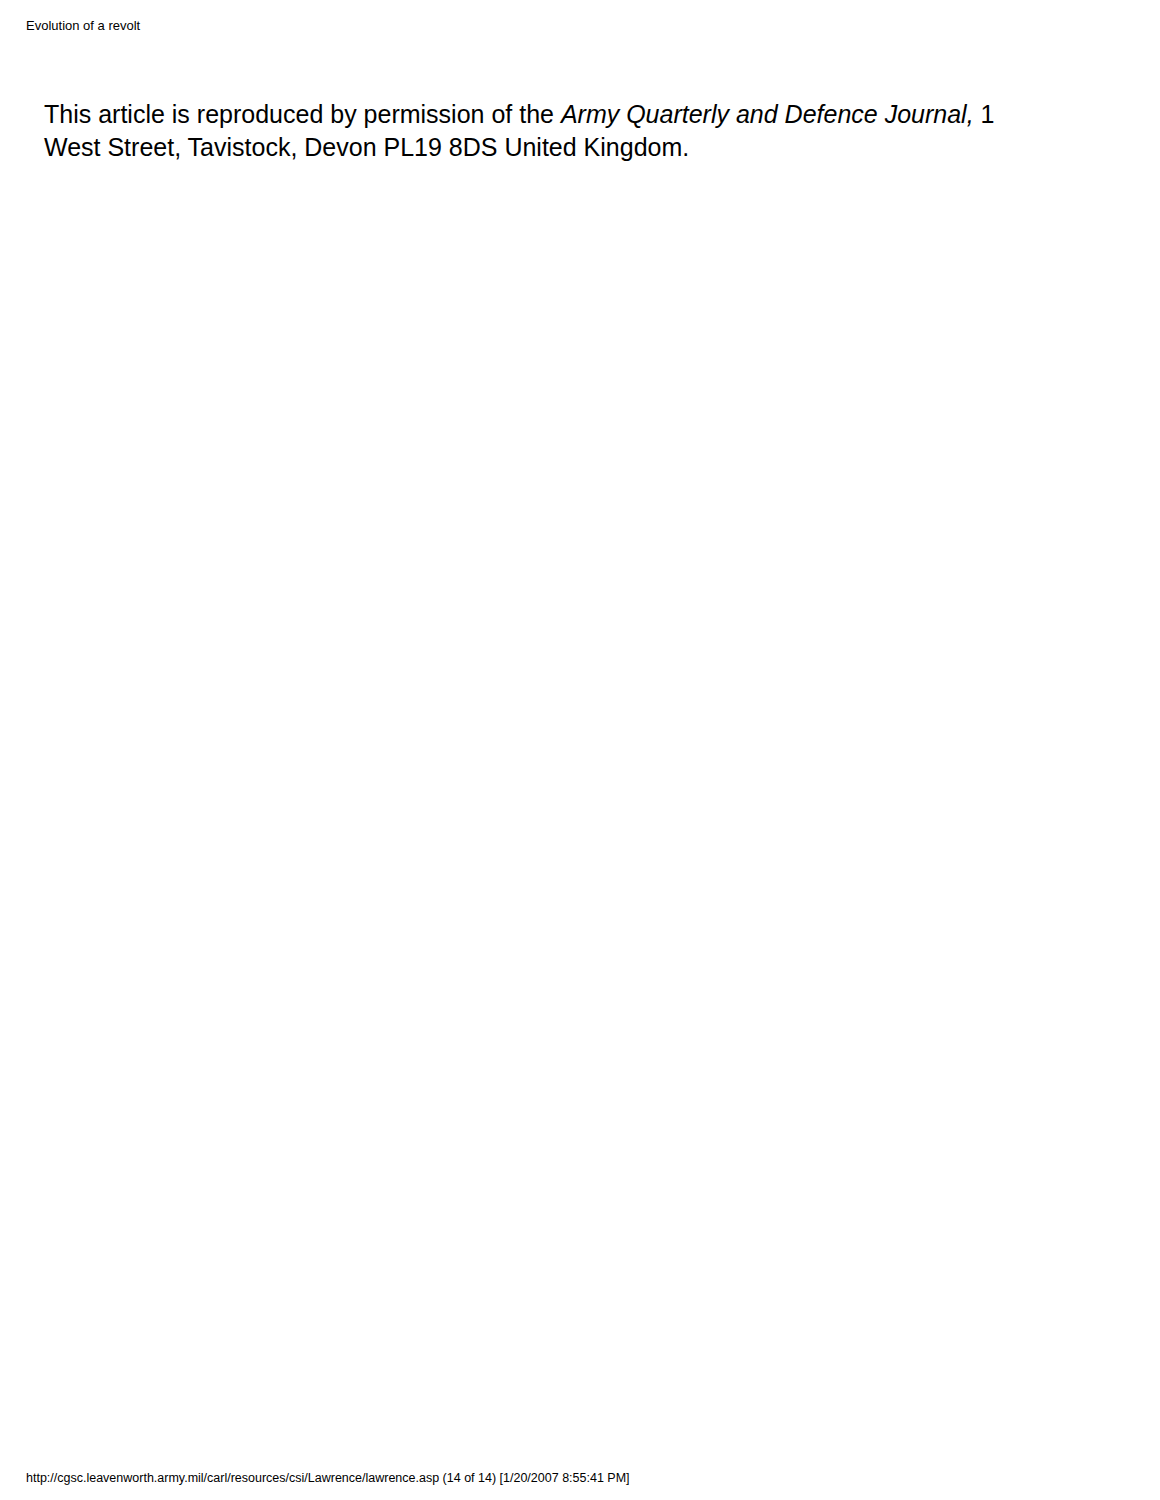Evolution of a revolt
This article is reproduced by permission of the Army Quarterly and Defence Journal, 1 West Street, Tavistock, Devon PL19 8DS United Kingdom.
http://cgsc.leavenworth.army.mil/carl/resources/csi/Lawrence/lawrence.asp (14 of 14) [1/20/2007 8:55:41 PM]